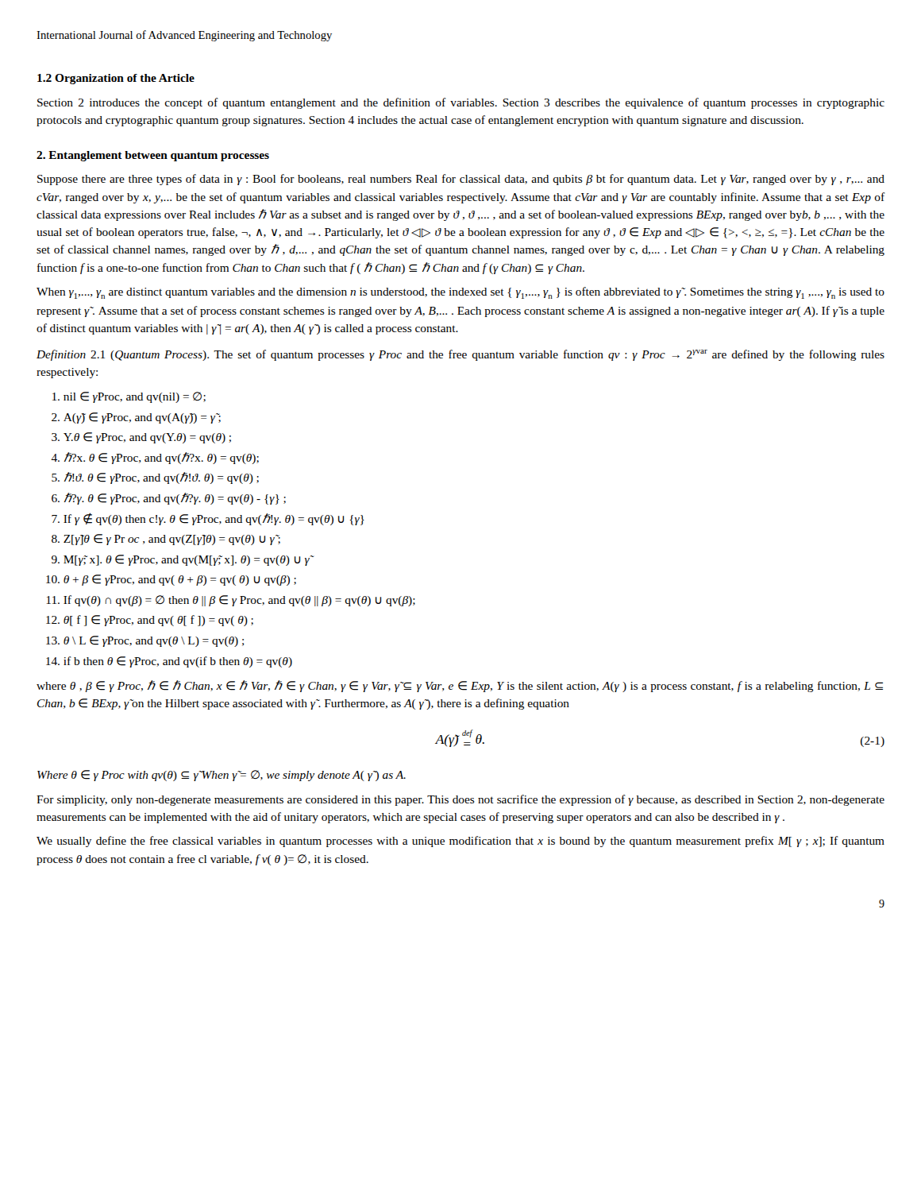International Journal of Advanced Engineering and Technology
1.2 Organization of the Article
Section 2 introduces the concept of quantum entanglement and the definition of variables. Section 3 describes the equivalence of quantum processes in cryptographic protocols and cryptographic quantum group signatures. Section 4 includes the actual case of entanglement encryption with quantum signature and discussion.
2. Entanglement between quantum processes
Suppose there are three types of data in γ : Bool for booleans, real numbers Real for classical data, and qubits β bt for quantum data. Let γ Var, ranged over by γ , r,... and cVar, ranged over by x, y,... be the set of quantum variables and classical variables respectively. Assume that cVar and γ Var are countably infinite. Assume that a set Exp of classical data expressions over Real includes ℏ Var as a subset and is ranged over by ϑ , ϑ ,... , and a set of boolean-valued expressions BExp, ranged over byb, b ,... , with the usual set of boolean operators true, false, ¬, ∧, ∨, and →. Particularly, let ϑ ◁▷ ϑ be a boolean expression for any ϑ , ϑ ∈ Exp and ◁▷ ∈ {>, <, ≥, ≤, =}. Let cChan be the set of classical channel names, ranged over by ℏ , d,... , and qChan the set of quantum channel names, ranged over by c, d,... . Let Chan = γ Chan ∪ γ Chan. A relabeling function f is a one-to-one function from Chan to Chan such that f ( ℏ Chan) ⊆ ℏ Chan and f (γ Chan) ⊆ γ Chan.
When γ1,..., γn are distinct quantum variables and the dimension n is understood, the indexed set { γ1,..., γn } is often abbreviated to γ̃ . Sometimes the string γ1 ,..., γn is used to represent γ̃ . Assume that a set of process constant schemes is ranged over by A, B,... . Each process constant scheme A is assigned a non-negative integer ar( A). If γ̃ is a tuple of distinct quantum variables with | γ̃ | = ar( A), then A( γ̃ ) is called a process constant.
Definition 2.1 (Quantum Process). The set of quantum processes γ Proc and the free quantum variable function qv : γ Proc → 2γvar are defined by the following rules respectively:
nil ∈ γ Proc, and qv(nil) = ∅;
A(γ̃) ∈ γ Proc, and qv(A(γ̃)) = γ̃ ;
Y.θ ∈ γ Proc, and qv(Y.θ) = qv(θ) ;
ℏ?x. θ ∈ γ Proc, and qv(ℏ?x. θ) = qv(θ);
ℏ!ϑ. θ ∈ γ Proc, and qv(ℏ!ϑ. θ) = qv(θ) ;
ℏ?γ. θ ∈ γ Proc, and qv(ℏ?γ. θ) = qv(θ) - {γ} ;
If γ ∉ qv(θ) then c!γ. θ ∈ γ Proc, and qv(ℏ!γ. θ) = qv(θ) ∪ {γ}
Z[γ̃]θ ∈ γ Pr oc , and qv(Z[γ̃]θ) = qv(θ) ∪ γ̃ ;
M[γ̃; x]. θ ∈ γ Proc, and qv(M[γ̃; x]. θ) = qv(θ) ∪ γ̃
θ + β ∈ γ Proc, and qv( θ + β) = qv( θ) ∪ qv(β) ;
If qv(θ) ∩ qv(β) = ∅ then θ || β ∈ γ Proc, and qv(θ || β) = qv(θ) ∪ qv(β);
θ[ f ] ∈ γ Proc, and qv( θ[ f ]) = qv( θ) ;
θ \ L ∈ γ Proc, and qv(θ \ L) = qv(θ) ;
if b then θ ∈ γ Proc, and qv(if b then θ) = qv(θ)
where θ , β ∈ γ Proc, ℏ ∈ ℏ Chan, x ∈ ℏ Var, ℏ ∈ γ Chan, γ ∈ γ Var, γ̃ ⊆ γ Var, e ∈ Exp, Y is the silent action, A(γ ) is a process constant, f is a relabeling function, L ⊆ Chan, b ∈ BExp, γ̃ on the Hilbert space associated with γ̃ . Furthermore, as A( γ̃ ), there is a defining equation
A(γ̃) def= θ. (2-1)
Where θ ∈ γ Proc with qv(θ) ⊆ γ̃ When γ̃ = ∅, we simply denote A( γ̃ ) as A.
For simplicity, only non-degenerate measurements are considered in this paper. This does not sacrifice the expression of γ because, as described in Section 2, non-degenerate measurements can be implemented with the aid of unitary operators, which are special cases of preserving super operators and can also be described in γ .
We usually define the free classical variables in quantum processes with a unique modification that x is bound by the quantum measurement prefix M[ γ ; x]; If quantum process θ does not contain a free cl variable, f v( θ )= ∅, it is closed.
9